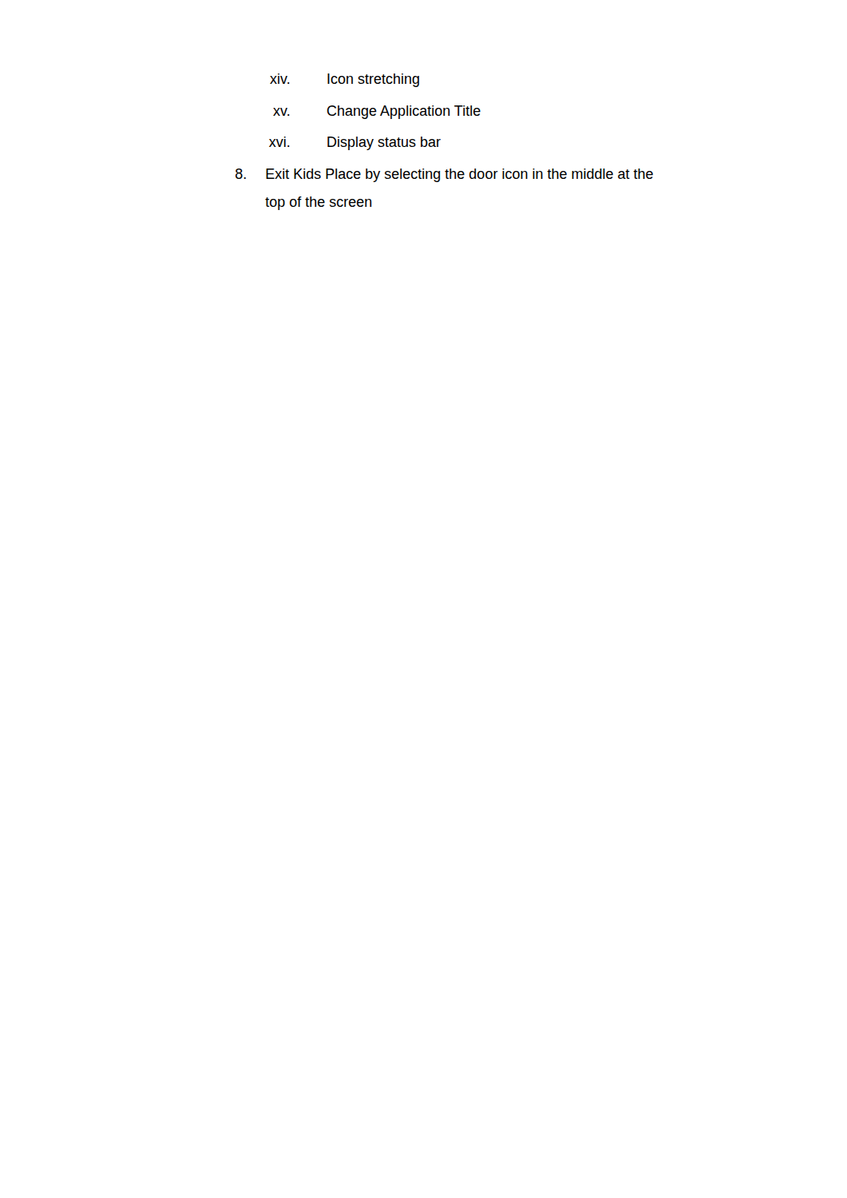Icon stretching
Change Application Title
Display status bar
Exit Kids Place by selecting the door icon in the middle at the top of the screen